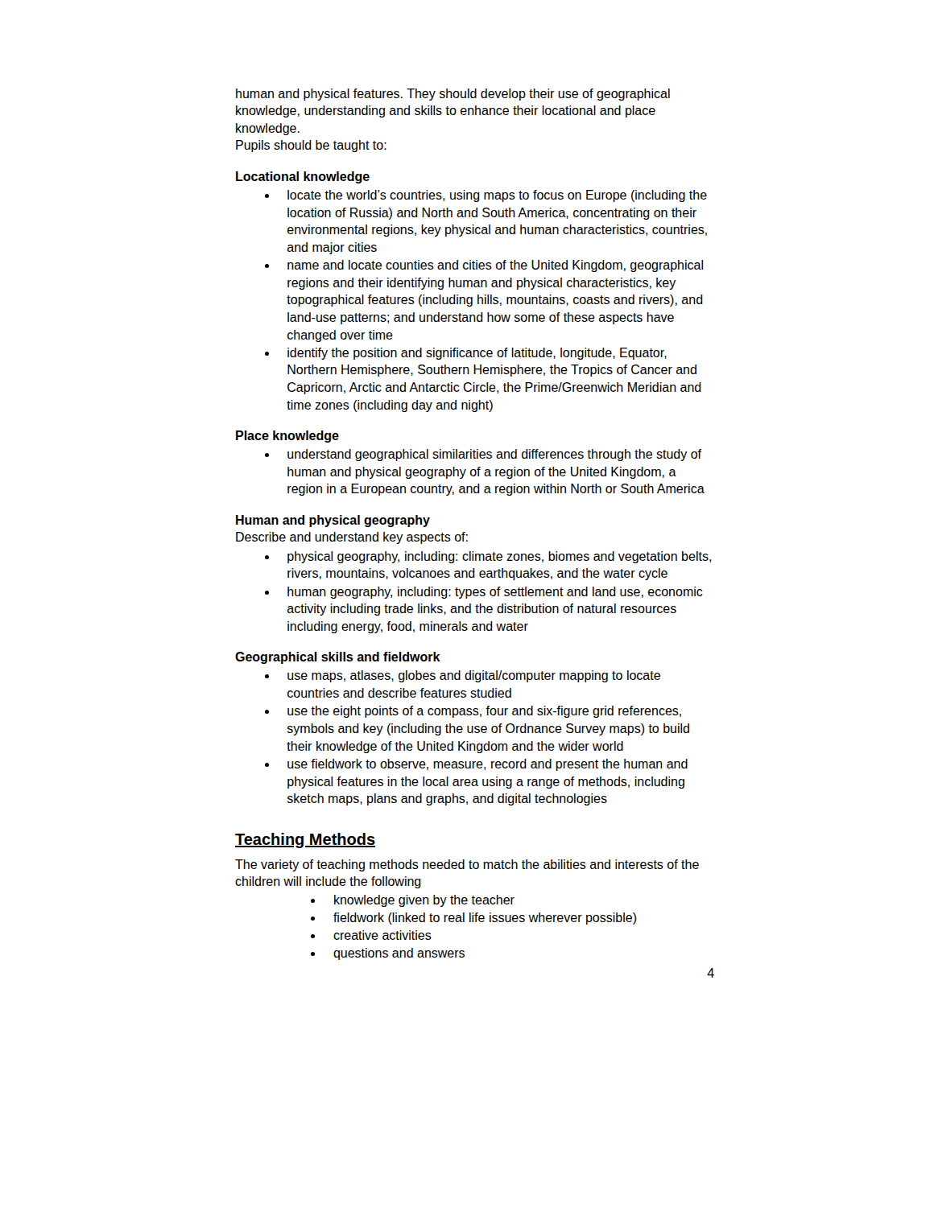human and physical features. They should develop their use of geographical knowledge, understanding and skills to enhance their locational and place knowledge.
Pupils should be taught to:
Locational knowledge
locate the world’s countries, using maps to focus on Europe (including the location of Russia) and North and South America, concentrating on their environmental regions, key physical and human characteristics, countries, and major cities
name and locate counties and cities of the United Kingdom, geographical regions and their identifying human and physical characteristics, key topographical features (including hills, mountains, coasts and rivers), and land-use patterns; and understand how some of these aspects have changed over time
identify the position and significance of latitude, longitude, Equator, Northern Hemisphere, Southern Hemisphere, the Tropics of Cancer and Capricorn, Arctic and Antarctic Circle, the Prime/Greenwich Meridian and time zones (including day and night)
Place knowledge
understand geographical similarities and differences through the study of human and physical geography of a region of the United Kingdom, a region in a European country, and a region within North or South America
Human and physical geography
Describe and understand key aspects of:
physical geography, including: climate zones, biomes and vegetation belts, rivers, mountains, volcanoes and earthquakes, and the water cycle
human geography, including: types of settlement and land use, economic activity including trade links, and the distribution of natural resources including energy, food, minerals and water
Geographical skills and fieldwork
use maps, atlases, globes and digital/computer mapping to locate countries and describe features studied
use the eight points of a compass, four and six-figure grid references, symbols and key (including the use of Ordnance Survey maps) to build their knowledge of the United Kingdom and the wider world
use fieldwork to observe, measure, record and present the human and physical features in the local area using a range of methods, including sketch maps, plans and graphs, and digital technologies
Teaching Methods
The variety of teaching methods needed to match the abilities and interests of the children will include the following
knowledge given by the teacher
fieldwork (linked to real life issues wherever possible)
creative activities
questions and answers
4